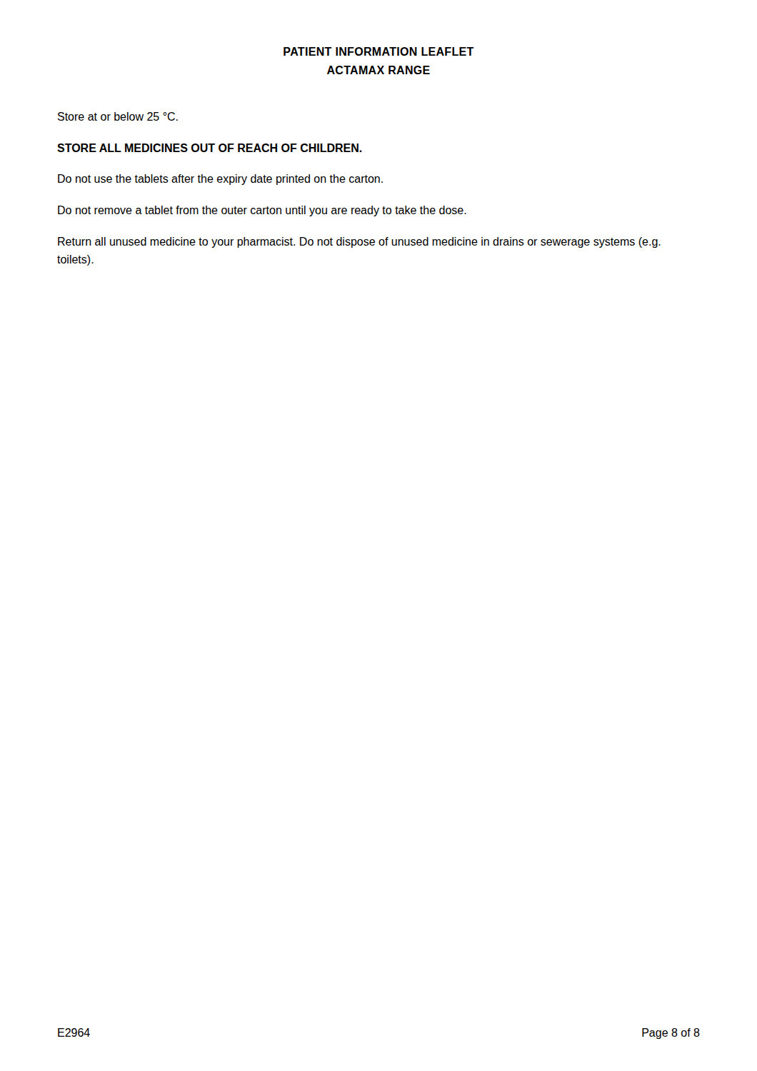PATIENT INFORMATION LEAFLET
ACTAMAX RANGE
Store at or below 25 °C.
STORE ALL MEDICINES OUT OF REACH OF CHILDREN.
Do not use the tablets after the expiry date printed on the carton.
Do not remove a tablet from the outer carton until you are ready to take the dose.
Return all unused medicine to your pharmacist. Do not dispose of unused medicine in drains or sewerage systems (e.g. toilets).
E2964 Page 8 of 8